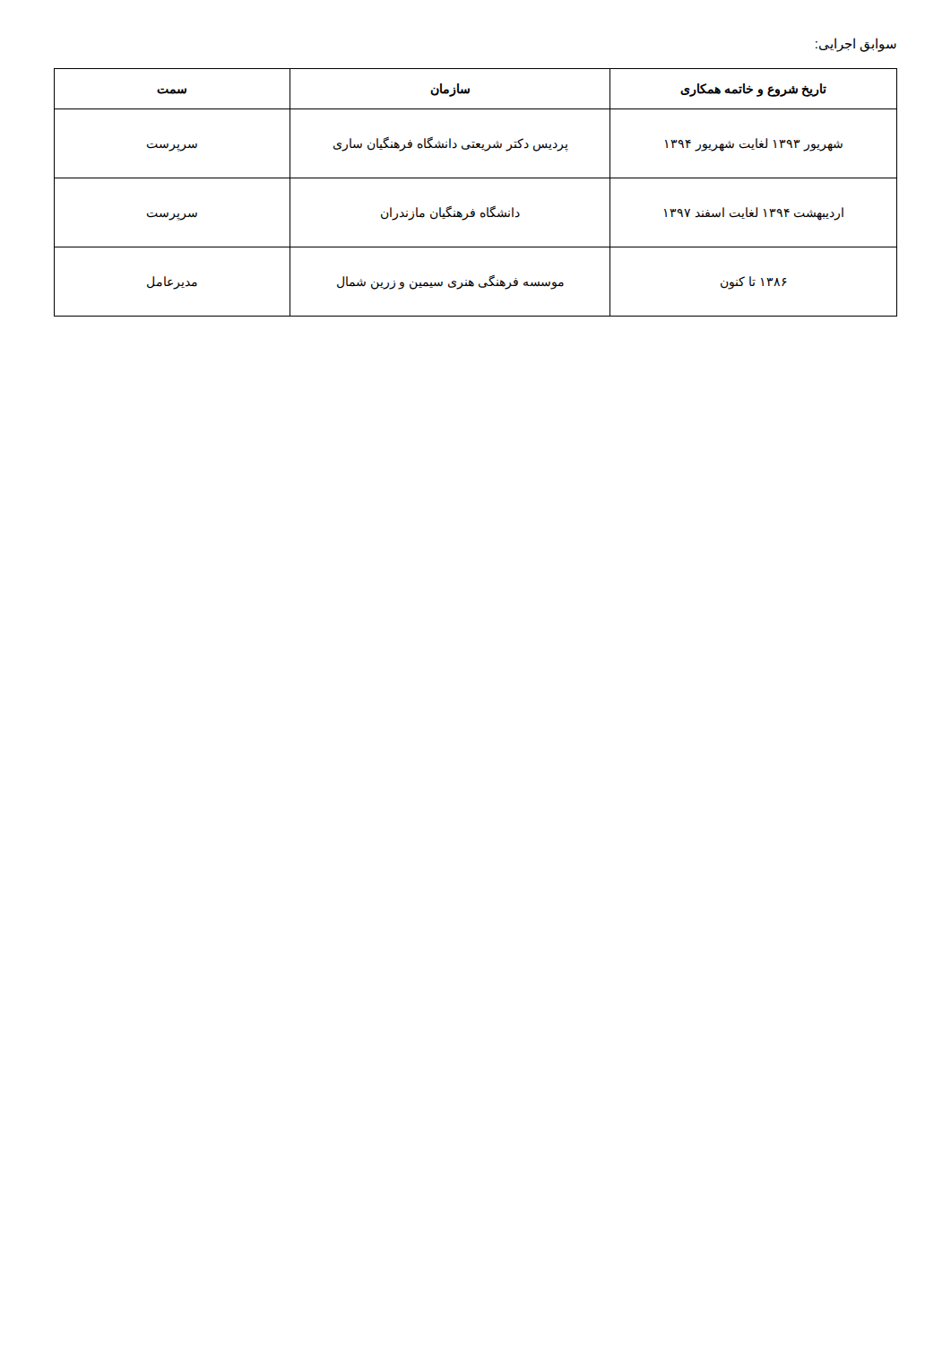سوابق اجرایی:
| تاریخ شروع و خاتمه همکاری | سازمان | سمت |
| --- | --- | --- |
| شهریور ۱۳۹۳ لغایت شهریور ۱۳۹۴ | پردیس دکتر شریعتی دانشگاه فرهنگیان ساری | سرپرست |
| اردیبهشت ۱۳۹۴ لغایت اسفند ۱۳۹۷ | دانشگاه فرهنگیان مازندران | سرپرست |
| ۱۳۸۶ تا کنون | موسسه فرهنگی هنری سیمین و زرین شمال | مدیرعامل |